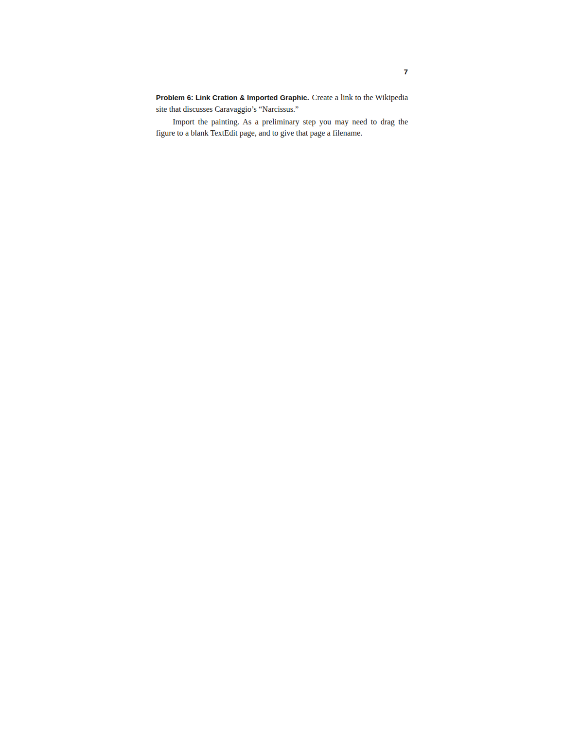7
Problem 6: Link Cration & Imported Graphic. Create a link to the Wikipedia site that discusses Caravaggio’s “Narcissus.”
Import the painting. As a preliminary step you may need to drag the figure to a blank TextEdit page, and to give that page a filename.